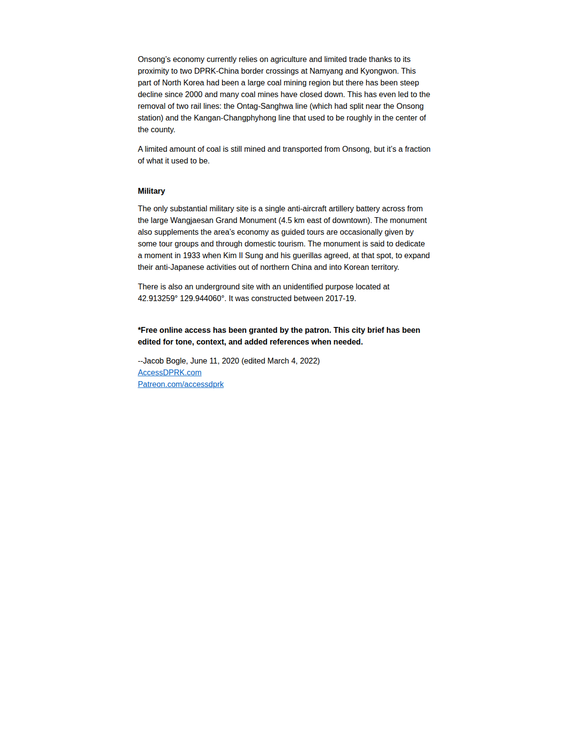Onsong’s economy currently relies on agriculture and limited trade thanks to its proximity to two DPRK-China border crossings at Namyang and Kyongwon. This part of North Korea had been a large coal mining region but there has been steep decline since 2000 and many coal mines have closed down. This has even led to the removal of two rail lines: the Ontag-Sanghwa line (which had split near the Onsong station) and the Kangan-Changphyhong line that used to be roughly in the center of the county.
A limited amount of coal is still mined and transported from Onsong, but it’s a fraction of what it used to be.
Military
The only substantial military site is a single anti-aircraft artillery battery across from the large Wangjaesan Grand Monument (4.5 km east of downtown). The monument also supplements the area’s economy as guided tours are occasionally given by some tour groups and through domestic tourism. The monument is said to dedicate a moment in 1933 when Kim Il Sung and his guerillas agreed, at that spot, to expand their anti-Japanese activities out of northern China and into Korean territory.
There is also an underground site with an unidentified purpose located at 42.913259° 129.944060°. It was constructed between 2017-19.
*Free online access has been granted by the patron. This city brief has been edited for tone, context, and added references when needed.
--Jacob Bogle, June 11, 2020 (edited March 4, 2022)
AccessDPRK.com Patreon.com/accessdprk